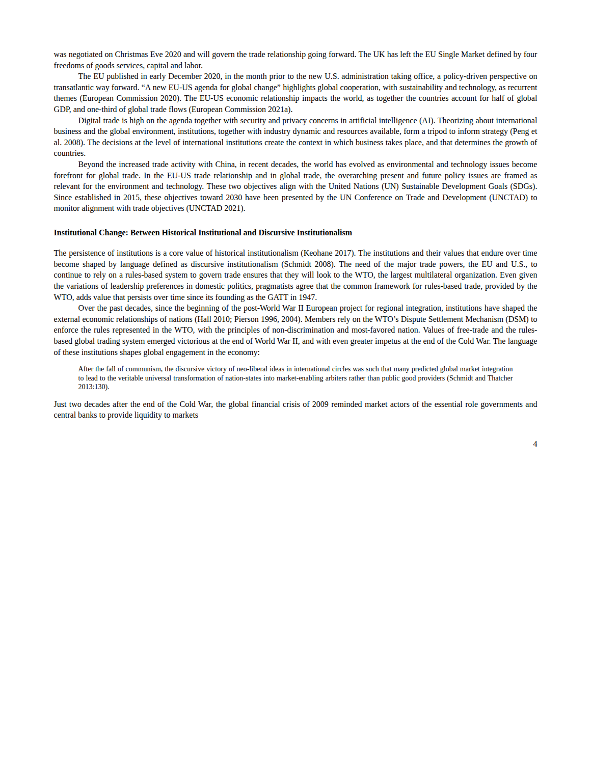was negotiated on Christmas Eve 2020 and will govern the trade relationship going forward. The UK has left the EU Single Market defined by four freedoms of goods services, capital and labor.
The EU published in early December 2020, in the month prior to the new U.S. administration taking office, a policy-driven perspective on transatlantic way forward. “A new EU-US agenda for global change” highlights global cooperation, with sustainability and technology, as recurrent themes (European Commission 2020). The EU-US economic relationship impacts the world, as together the countries account for half of global GDP, and one-third of global trade flows (European Commission 2021a).
Digital trade is high on the agenda together with security and privacy concerns in artificial intelligence (AI). Theorizing about international business and the global environment, institutions, together with industry dynamic and resources available, form a tripod to inform strategy (Peng et al. 2008). The decisions at the level of international institutions create the context in which business takes place, and that determines the growth of countries.
Beyond the increased trade activity with China, in recent decades, the world has evolved as environmental and technology issues become forefront for global trade. In the EU-US trade relationship and in global trade, the overarching present and future policy issues are framed as relevant for the environment and technology. These two objectives align with the United Nations (UN) Sustainable Development Goals (SDGs). Since established in 2015, these objectives toward 2030 have been presented by the UN Conference on Trade and Development (UNCTAD) to monitor alignment with trade objectives (UNCTAD 2021).
Institutional Change: Between Historical Institutional and Discursive Institutionalism
The persistence of institutions is a core value of historical institutionalism (Keohane 2017). The institutions and their values that endure over time become shaped by language defined as discursive institutionalism (Schmidt 2008). The need of the major trade powers, the EU and U.S., to continue to rely on a rules-based system to govern trade ensures that they will look to the WTO, the largest multilateral organization. Even given the variations of leadership preferences in domestic politics, pragmatists agree that the common framework for rules-based trade, provided by the WTO, adds value that persists over time since its founding as the GATT in 1947.
Over the past decades, since the beginning of the post-World War II European project for regional integration, institutions have shaped the external economic relationships of nations (Hall 2010; Pierson 1996, 2004). Members rely on the WTO’s Dispute Settlement Mechanism (DSM) to enforce the rules represented in the WTO, with the principles of non-discrimination and most-favored nation. Values of free-trade and the rules-based global trading system emerged victorious at the end of World War II, and with even greater impetus at the end of the Cold War. The language of these institutions shapes global engagement in the economy:
After the fall of communism, the discursive victory of neo-liberal ideas in international circles was such that many predicted global market integration to lead to the veritable universal transformation of nation-states into market-enabling arbiters rather than public good providers (Schmidt and Thatcher 2013:130).
Just two decades after the end of the Cold War, the global financial crisis of 2009 reminded market actors of the essential role governments and central banks to provide liquidity to markets
4